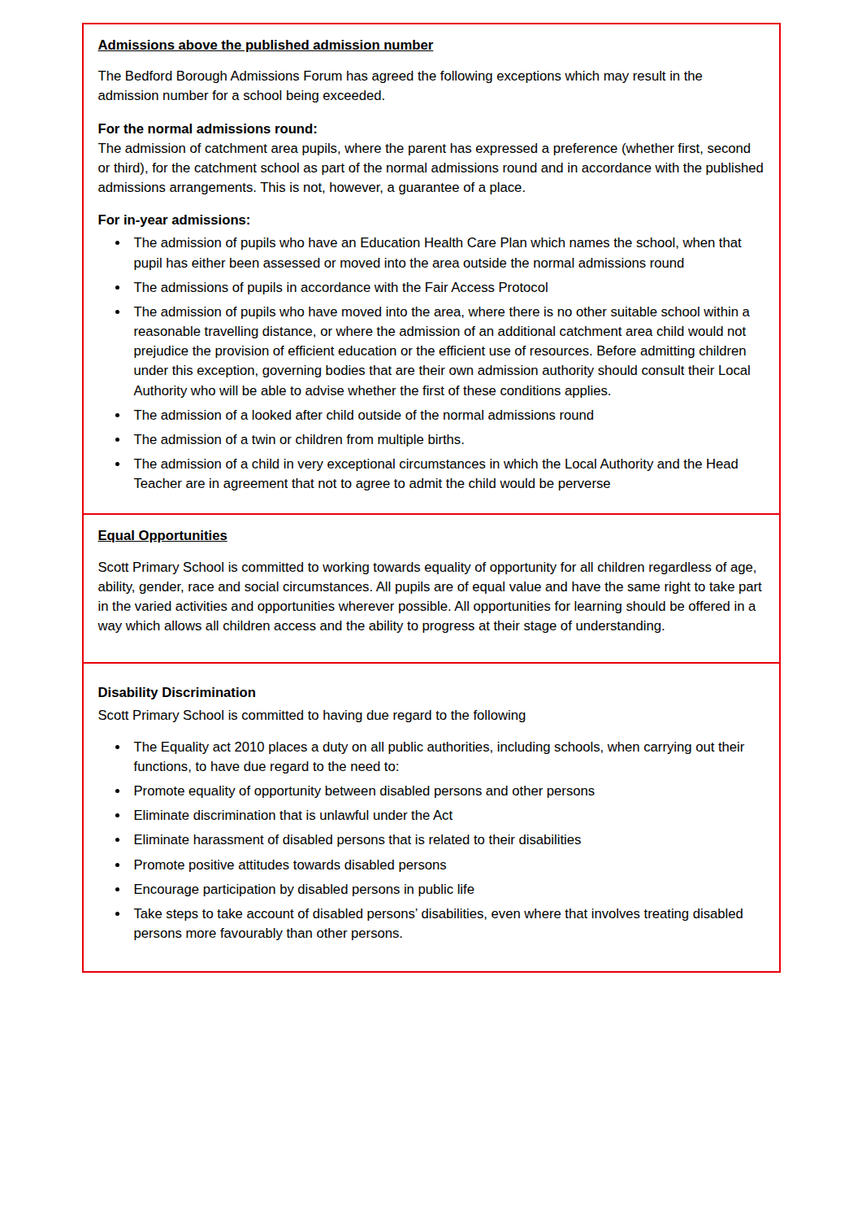Admissions above the published admission number
The Bedford Borough Admissions Forum has agreed the following exceptions which may result in the admission number for a school being exceeded.
For the normal admissions round:
The admission of catchment area pupils, where the parent has expressed a preference (whether first, second or third), for the catchment school as part of the normal admissions round and in accordance with the published admissions arrangements. This is not, however, a guarantee of a place.
For in-year admissions:
The admission of pupils who have an Education Health Care Plan which names the school, when that pupil has either been assessed or moved into the area outside the normal admissions round
The admissions of pupils in accordance with the Fair Access Protocol
The admission of pupils who have moved into the area, where there is no other suitable school within a reasonable travelling distance, or where the admission of an additional catchment area child would not prejudice the provision of efficient education or the efficient use of resources. Before admitting children under this exception, governing bodies that are their own admission authority should consult their Local Authority who will be able to advise whether the first of these conditions applies.
The admission of a looked after child outside of the normal admissions round
The admission of a twin or children from multiple births.
The admission of a child in very exceptional circumstances in which the Local Authority and the Head Teacher are in agreement that not to agree to admit the child would be perverse
Equal Opportunities
Scott Primary School is committed to working towards equality of opportunity for all children regardless of age, ability, gender, race and social circumstances. All pupils are of equal value and have the same right to take part in the varied activities and opportunities wherever possible. All opportunities for learning should be offered in a way which allows all children access and the ability to progress at their stage of understanding.
Disability Discrimination
Scott Primary School is committed to having due regard to the following
The Equality act 2010 places a duty on all public authorities, including schools, when carrying out their functions, to have due regard to the need to:
Promote equality of opportunity between disabled persons and other persons
Eliminate discrimination that is unlawful under the Act
Eliminate harassment of disabled persons that is related to their disabilities
Promote positive attitudes towards disabled persons
Encourage participation by disabled persons in public life
Take steps to take account of disabled persons’ disabilities, even where that involves treating disabled persons more favourably than other persons.